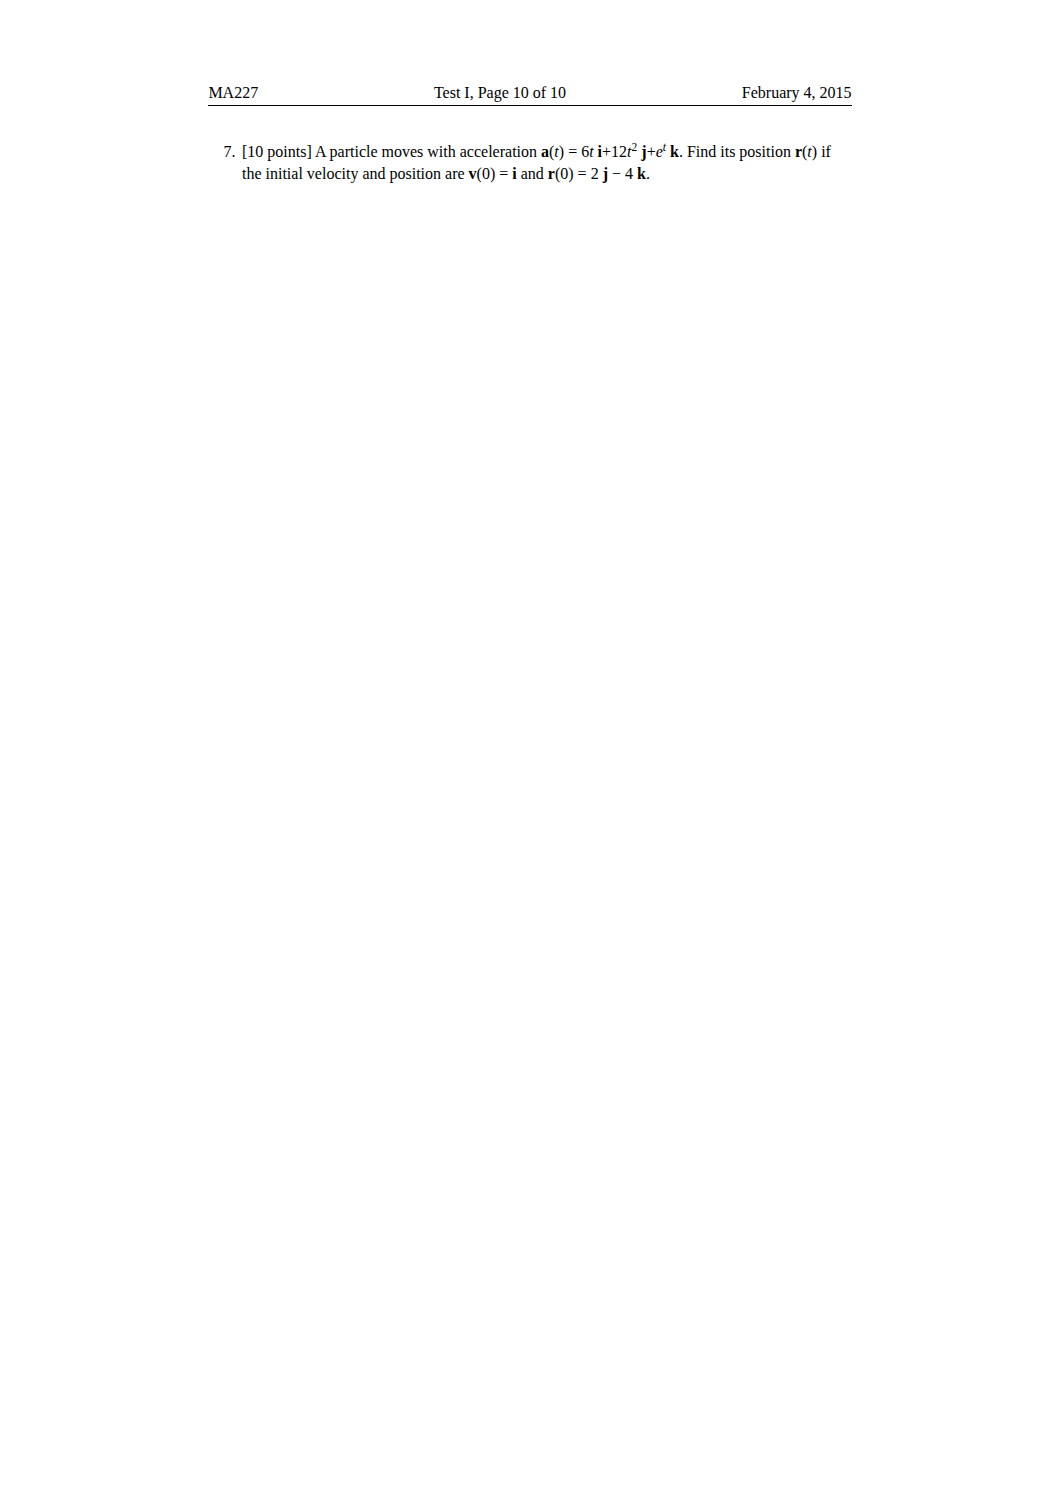MA227 Test I, Page 10 of 10 February 4, 2015
7.
[10 points] A particle moves with acceleration a(t) = 6t i+12t2 j+et k. Find its position r(t) if the initial velocity and position are v(0) = i and r(0) = 2 j − 4 k.